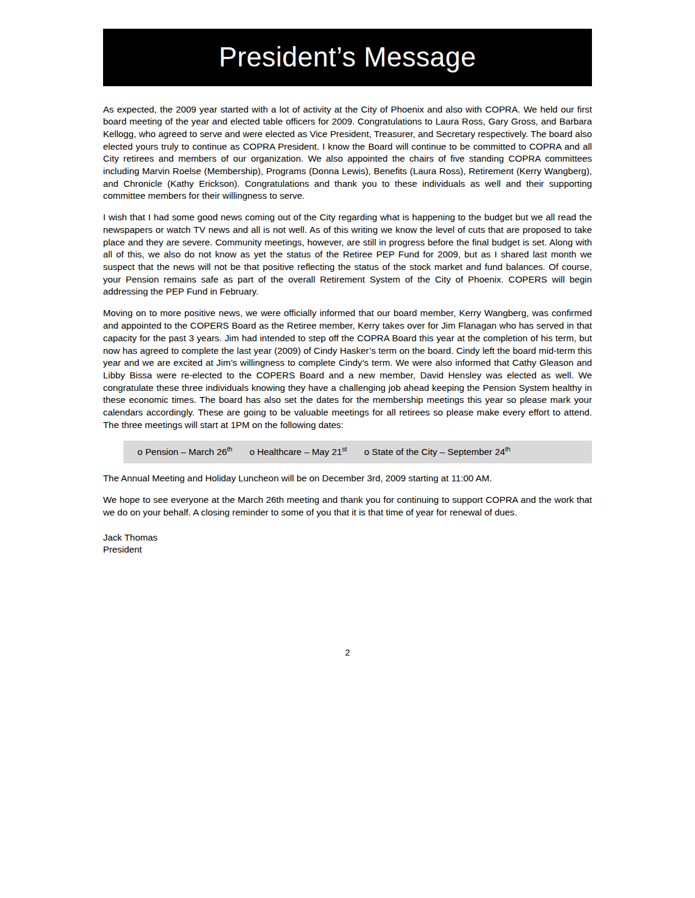President’s Message
As expected, the 2009 year started with a lot of activity at the City of Phoenix and also with COPRA. We held our first board meeting of the year and elected table officers for 2009. Congratulations to Laura Ross, Gary Gross, and Barbara Kellogg, who agreed to serve and were elected as Vice President, Treasurer, and Secretary respectively. The board also elected yours truly to continue as COPRA President. I know the Board will continue to be committed to COPRA and all City retirees and members of our organization. We also appointed the chairs of five standing COPRA committees including Marvin Roelse (Membership), Programs (Donna Lewis), Benefits (Laura Ross), Retirement (Kerry Wangberg), and Chronicle (Kathy Erickson). Congratulations and thank you to these individuals as well and their supporting committee members for their willingness to serve.
I wish that I had some good news coming out of the City regarding what is happening to the budget but we all read the newspapers or watch TV news and all is not well. As of this writing we know the level of cuts that are proposed to take place and they are severe. Community meetings, however, are still in progress before the final budget is set. Along with all of this, we also do not know as yet the status of the Retiree PEP Fund for 2009, but as I shared last month we suspect that the news will not be that positive reflecting the status of the stock market and fund balances. Of course, your Pension remains safe as part of the overall Retirement System of the City of Phoenix. COPERS will begin addressing the PEP Fund in February.
Moving on to more positive news, we were officially informed that our board member, Kerry Wangberg, was confirmed and appointed to the COPERS Board as the Retiree member, Kerry takes over for Jim Flanagan who has served in that capacity for the past 3 years. Jim had intended to step off the COPRA Board this year at the completion of his term, but now has agreed to complete the last year (2009) of Cindy Hasker’s term on the board. Cindy left the board mid-term this year and we are excited at Jim’s willingness to complete Cindy’s term. We were also informed that Cathy Gleason and Libby Bissa were re-elected to the COPERS Board and a new member, David Hensley was elected as well. We congratulate these three individuals knowing they have a challenging job ahead keeping the Pension System healthy in these economic times. The board has also set the dates for the membership meetings this year so please mark your calendars accordingly. These are going to be valuable meetings for all retirees so please make every effort to attend. The three meetings will start at 1PM on the following dates:
o Pension – March 26th o Healthcare – May 21st o State of the City – September 24th
The Annual Meeting and Holiday Luncheon will be on December 3rd, 2009 starting at 11:00 AM.
We hope to see everyone at the March 26th meeting and thank you for continuing to support COPRA and the work that we do on your behalf. A closing reminder to some of you that it is that time of year for renewal of dues.
Jack Thomas
President
2